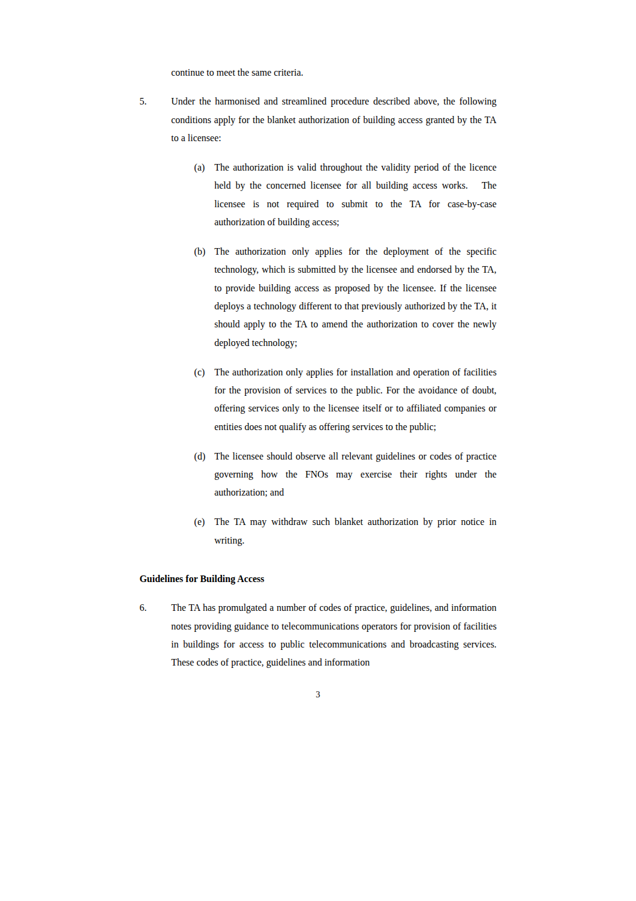continue to meet the same criteria.
5.
Under the harmonised and streamlined procedure described above, the following conditions apply for the blanket authorization of building access granted by the TA to a licensee:
(a) The authorization is valid throughout the validity period of the licence held by the concerned licensee for all building access works. The licensee is not required to submit to the TA for case-by-case authorization of building access;
(b) The authorization only applies for the deployment of the specific technology, which is submitted by the licensee and endorsed by the TA, to provide building access as proposed by the licensee. If the licensee deploys a technology different to that previously authorized by the TA, it should apply to the TA to amend the authorization to cover the newly deployed technology;
(c) The authorization only applies for installation and operation of facilities for the provision of services to the public. For the avoidance of doubt, offering services only to the licensee itself or to affiliated companies or entities does not qualify as offering services to the public;
(d) The licensee should observe all relevant guidelines or codes of practice governing how the FNOs may exercise their rights under the authorization; and
(e) The TA may withdraw such blanket authorization by prior notice in writing.
Guidelines for Building Access
6.
The TA has promulgated a number of codes of practice, guidelines, and information notes providing guidance to telecommunications operators for provision of facilities in buildings for access to public telecommunications and broadcasting services. These codes of practice, guidelines and information
3